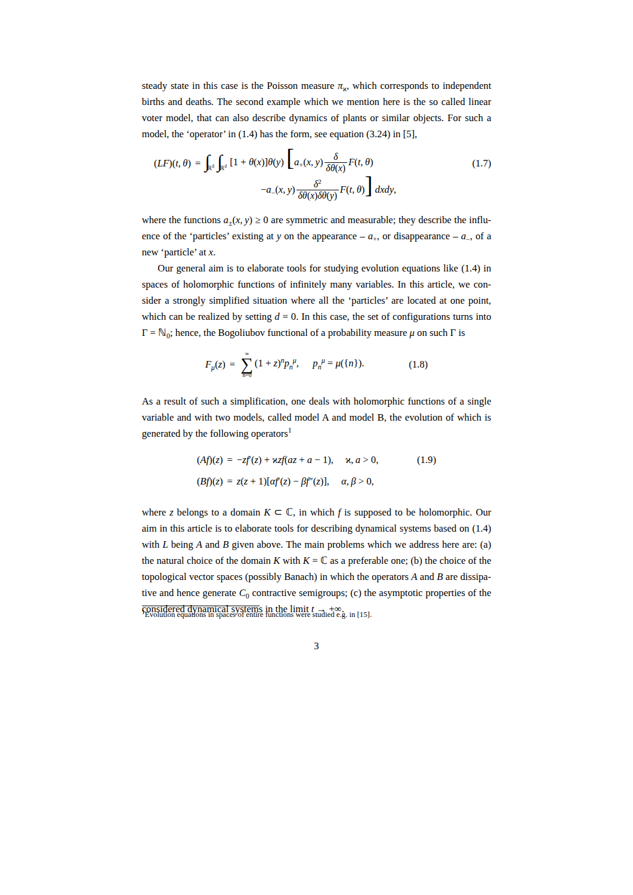steady state in this case is the Poisson measure πϰ, which corresponds to independent births and deaths. The second example which we mention here is the so called linear voter model, that can also describe dynamics of plants or similar objects. For such a model, the ‘operator’ in (1.4) has the form, see equation (3.24) in [5],
| ( LF )( t , θ ) | = | ∫ ℝ d ∫ ℝ d [1 + θ ( x )] θ ( y ) [ a + ( x , y ) δ δθ ( x ) F ( t , θ ) | (1.7) |
| | | − a − ( x , y ) δ 2 δθ ( x ) δθ ( y ) F ( t , θ ) ] dxdy , | |
where the functions a±(x, y) ≥ 0 are symmetric and measurable; they describe the influence of the ‘particles’ existing at y on the appearance – a+, or disappearance – a−, of a new ‘particle’ at x.
Our general aim is to elaborate tools for studying evolution equations like (1.4) in spaces of holomorphic functions of infinitely many variables. In this article, we consider a strongly simplified situation where all the ‘particles’ are located at one point, which can be realized by setting d = 0. In this case, the set of configurations turns into Γ = ℕ0; hence, the Bogoliubov functional of a probability measure μ on such Γ is
| F μ ( z ) | = | ∞ ∑ n =0 (1 + z ) n p n μ , p n μ = μ ({ n }). | (1.8) |
As a result of such a simplification, one deals with holomorphic functions of a single variable and with two models, called model A and model B, the evolution of which is generated by the following operators1
| ( Af )( z ) | = | − zf ′ ( z ) + ϰ zf ( az + a − 1), ϰ, a > 0, | (1.9) |
| ( Bf )( z ) | = | z ( z + 1)[ αf ′ ( z ) − βf ″ ( z )], α , β > 0, | |
where z belongs to a domain K ⊂ ℂ, in which f is supposed to be holomorphic. Our aim in this article is to elaborate tools for describing dynamical systems based on (1.4) with L being A and B given above. The main problems which we address here are: (a) the natural choice of the domain K with K = ℂ as a preferable one; (b) the choice of the topological vector spaces (possibly Banach) in which the operators A and B are dissipative and hence generate C0 contractive semigroups; (c) the asymptotic properties of the considered dynamical systems in the limit t → +∞.
1Evolution equations in spaces of entire functions were studied e.g. in [15].
3